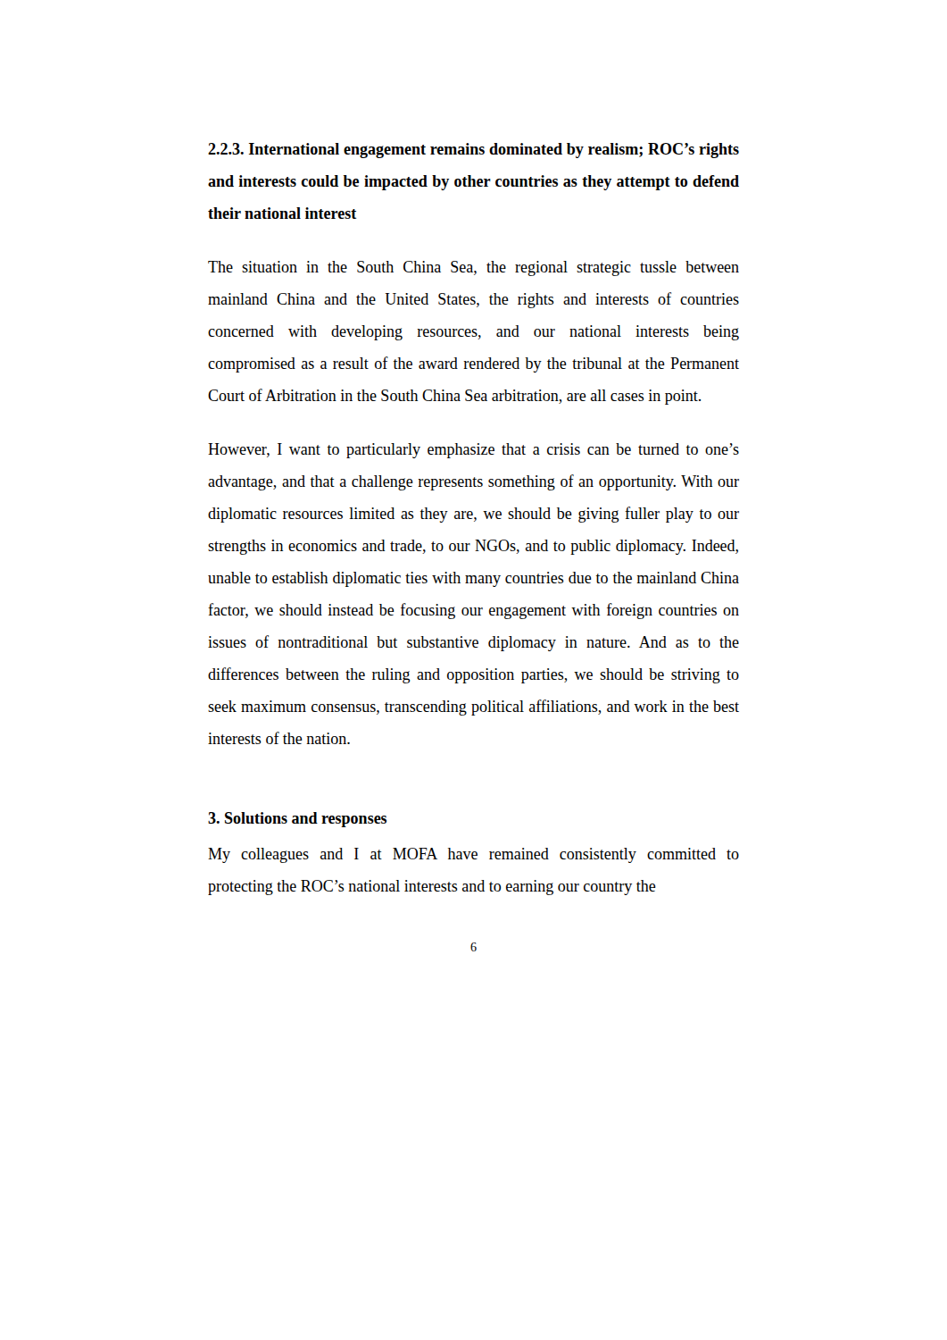2.2.3. International engagement remains dominated by realism; ROC’s rights and interests could be impacted by other countries as they attempt to defend their national interest
The situation in the South China Sea, the regional strategic tussle between mainland China and the United States, the rights and interests of countries concerned with developing resources, and our national interests being compromised as a result of the award rendered by the tribunal at the Permanent Court of Arbitration in the South China Sea arbitration, are all cases in point.
However, I want to particularly emphasize that a crisis can be turned to one’s advantage, and that a challenge represents something of an opportunity. With our diplomatic resources limited as they are, we should be giving fuller play to our strengths in economics and trade, to our NGOs, and to public diplomacy. Indeed, unable to establish diplomatic ties with many countries due to the mainland China factor, we should instead be focusing our engagement with foreign countries on issues of nontraditional but substantive diplomacy in nature. And as to the differences between the ruling and opposition parties, we should be striving to seek maximum consensus, transcending political affiliations, and work in the best interests of the nation.
3. Solutions and responses
My colleagues and I at MOFA have remained consistently committed to protecting the ROC’s national interests and to earning our country the
6